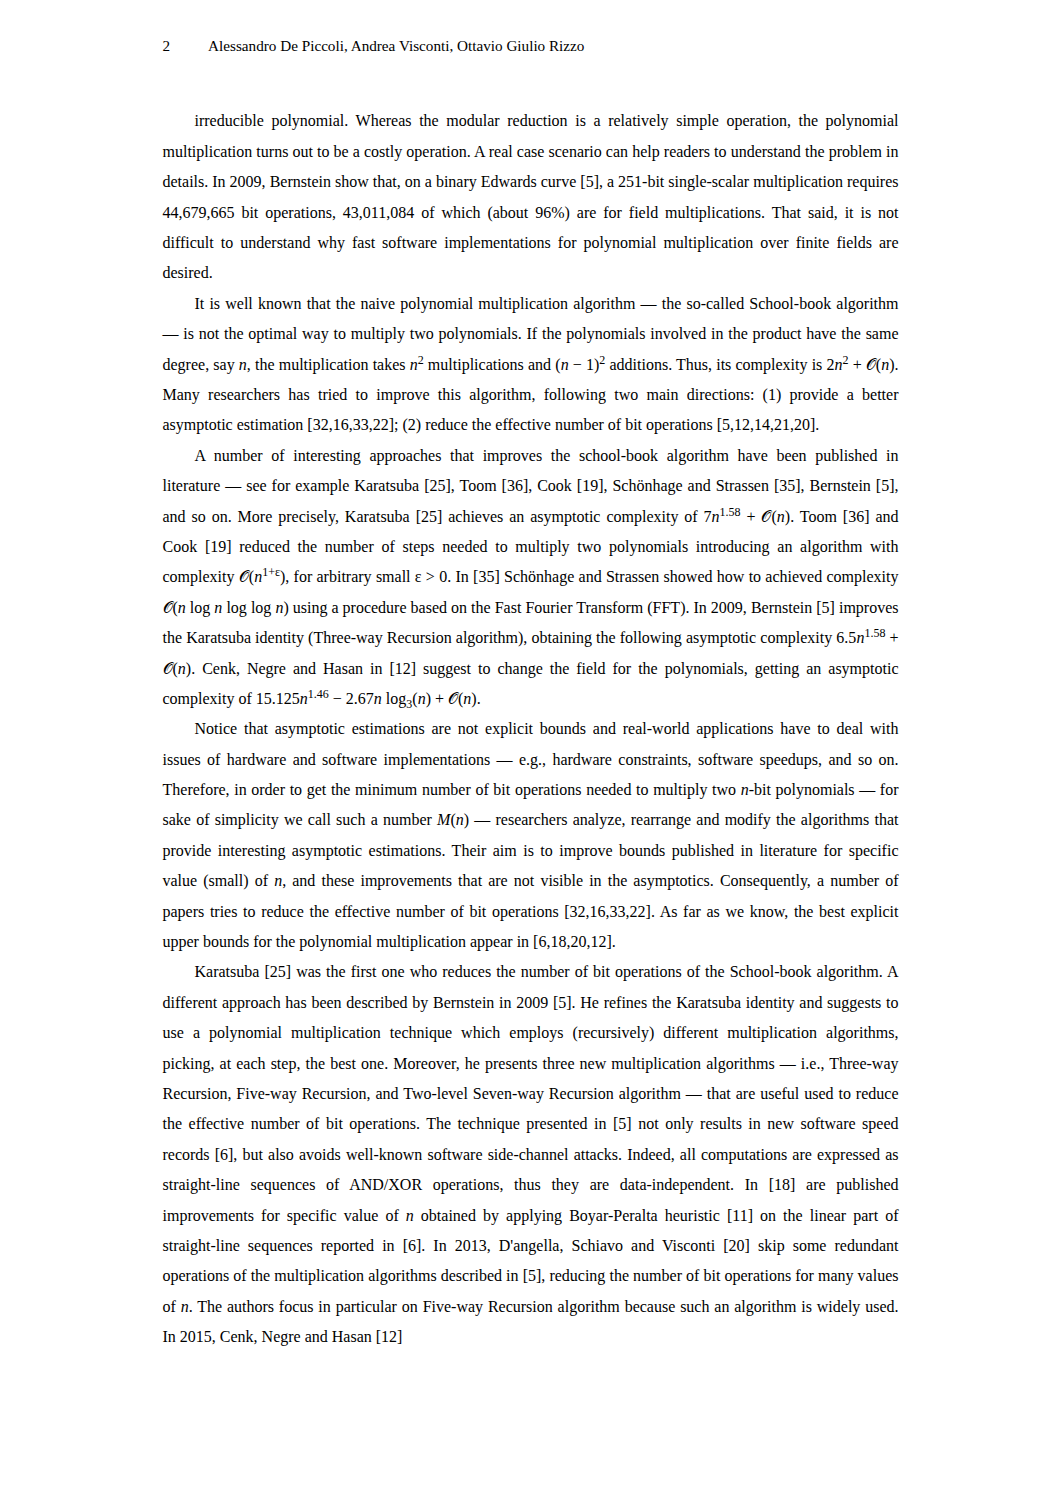2 Alessandro De Piccoli, Andrea Visconti, Ottavio Giulio Rizzo
irreducible polynomial. Whereas the modular reduction is a relatively simple operation, the polynomial multiplication turns out to be a costly operation. A real case scenario can help readers to understand the problem in details. In 2009, Bernstein show that, on a binary Edwards curve [5], a 251-bit single-scalar multiplication requires 44,679,665 bit operations, 43,011,084 of which (about 96%) are for field multiplications. That said, it is not difficult to understand why fast software implementations for polynomial multiplication over finite fields are desired.
It is well known that the naive polynomial multiplication algorithm — the so-called School-book algorithm — is not the optimal way to multiply two polynomials. If the polynomials involved in the product have the same degree, say n, the multiplication takes n2 multiplications and (n − 1)2 additions. Thus, its complexity is 2n2 + 𝒪(n). Many researchers has tried to improve this algorithm, following two main directions: (1) provide a better asymptotic estimation [32,16,33,22]; (2) reduce the effective number of bit operations [5,12,14,21,20].
A number of interesting approaches that improves the school-book algorithm have been published in literature — see for example Karatsuba [25], Toom [36], Cook [19], Schönhage and Strassen [35], Bernstein [5], and so on. More precisely, Karatsuba [25] achieves an asymptotic complexity of 7n1.58 + 𝒪(n). Toom [36] and Cook [19] reduced the number of steps needed to multiply two polynomials introducing an algorithm with complexity 𝒪(n1+ε), for arbitrary small ε > 0. In [35] Schönhage and Strassen showed how to achieved complexity 𝒪(n log n log log n) using a procedure based on the Fast Fourier Transform (FFT). In 2009, Bernstein [5] improves the Karatsuba identity (Three-way Recursion algorithm), obtaining the following asymptotic complexity 6.5n1.58 + 𝒪(n). Cenk, Negre and Hasan in [12] suggest to change the field for the polynomials, getting an asymptotic complexity of 15.125n1.46 − 2.67n log3(n) + 𝒪(n).
Notice that asymptotic estimations are not explicit bounds and real-world applications have to deal with issues of hardware and software implementations — e.g., hardware constraints, software speedups, and so on. Therefore, in order to get the minimum number of bit operations needed to multiply two n-bit polynomials — for sake of simplicity we call such a number M(n) — researchers analyze, rearrange and modify the algorithms that provide interesting asymptotic estimations. Their aim is to improve bounds published in literature for specific value (small) of n, and these improvements that are not visible in the asymptotics. Consequently, a number of papers tries to reduce the effective number of bit operations [32,16,33,22]. As far as we know, the best explicit upper bounds for the polynomial multiplication appear in [6,18,20,12].
Karatsuba [25] was the first one who reduces the number of bit operations of the School-book algorithm. A different approach has been described by Bernstein in 2009 [5]. He refines the Karatsuba identity and suggests to use a polynomial multiplication technique which employs (recursively) different multiplication algorithms, picking, at each step, the best one. Moreover, he presents three new multiplication algorithms — i.e., Three-way Recursion, Five-way Recursion, and Two-level Seven-way Recursion algorithm — that are useful used to reduce the effective number of bit operations. The technique presented in [5] not only results in new software speed records [6], but also avoids well-known software side-channel attacks. Indeed, all computations are expressed as straight-line sequences of AND/XOR operations, thus they are data-independent. In [18] are published improvements for specific value of n obtained by applying Boyar-Peralta heuristic [11] on the linear part of straight-line sequences reported in [6]. In 2013, D'angella, Schiavo and Visconti [20] skip some redundant operations of the multiplication algorithms described in [5], reducing the number of bit operations for many values of n. The authors focus in particular on Five-way Recursion algorithm because such an algorithm is widely used. In 2015, Cenk, Negre and Hasan [12]